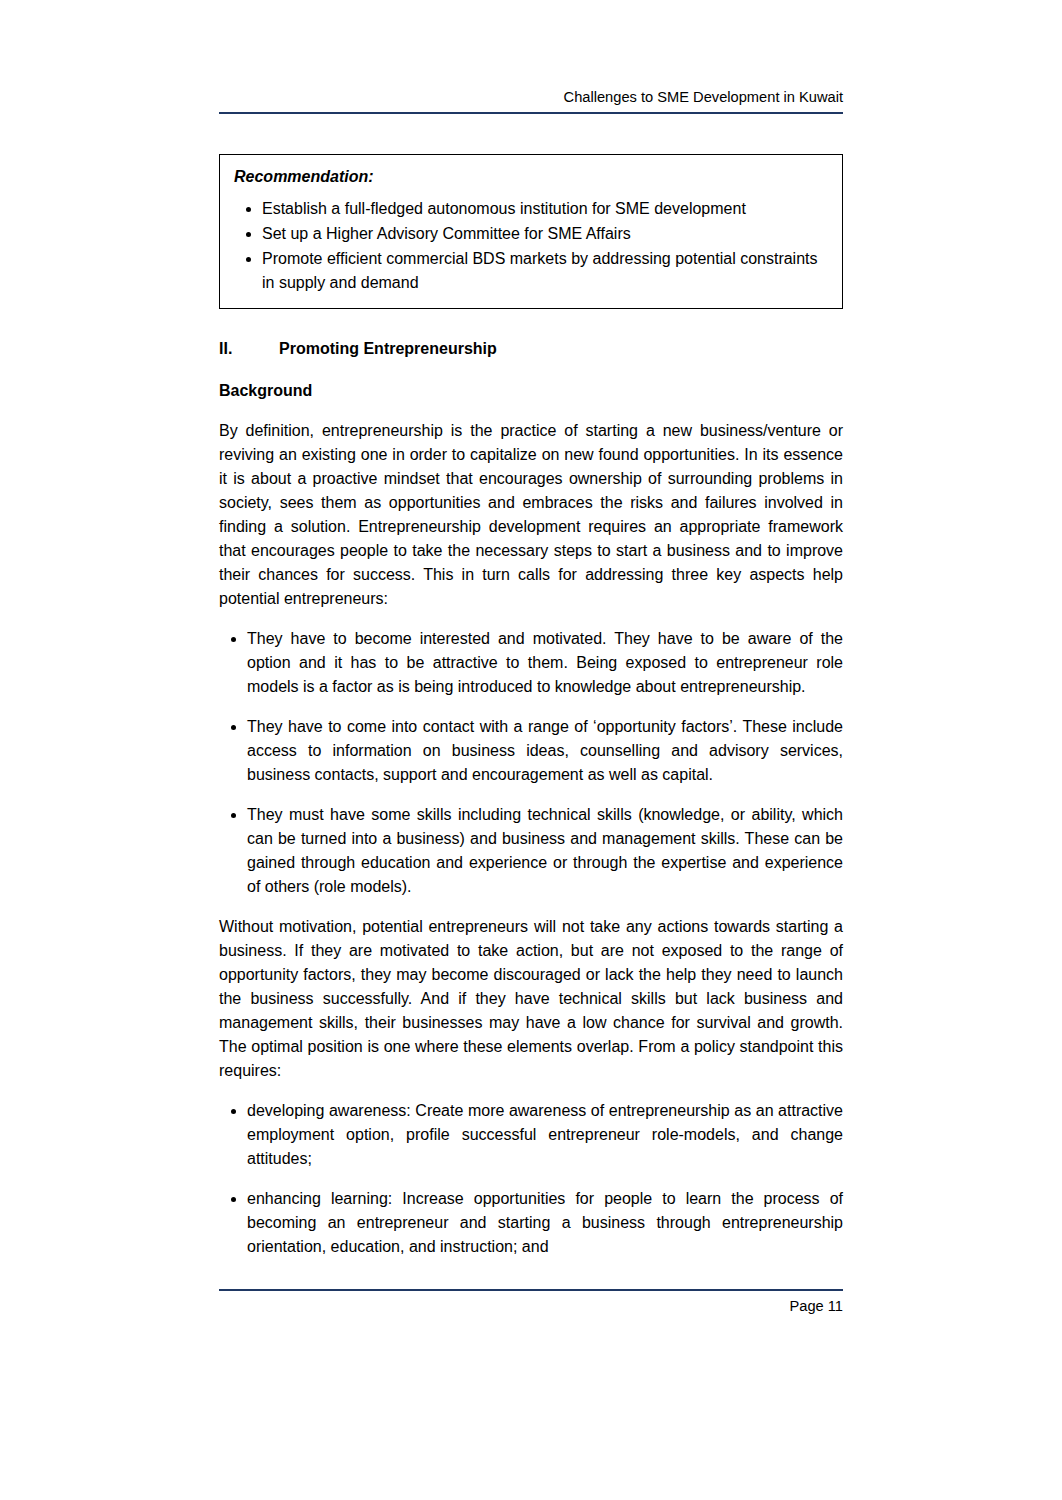Challenges to SME Development in Kuwait
Recommendation:
Establish a full-fledged autonomous institution for SME development
Set up a Higher Advisory Committee for SME Affairs
Promote efficient commercial BDS markets by addressing potential constraints in supply and demand
II. Promoting Entrepreneurship
Background
By definition, entrepreneurship is the practice of starting a new business/venture or reviving an existing one in order to capitalize on new found opportunities. In its essence it is about a proactive mindset that encourages ownership of surrounding problems in society, sees them as opportunities and embraces the risks and failures involved in finding a solution. Entrepreneurship development requires an appropriate framework that encourages people to take the necessary steps to start a business and to improve their chances for success. This in turn calls for addressing three key aspects help potential entrepreneurs:
They have to become interested and motivated. They have to be aware of the option and it has to be attractive to them. Being exposed to entrepreneur role models is a factor as is being introduced to knowledge about entrepreneurship.
They have to come into contact with a range of ‘opportunity factors’. These include access to information on business ideas, counselling and advisory services, business contacts, support and encouragement as well as capital.
They must have some skills including technical skills (knowledge, or ability, which can be turned into a business) and business and management skills. These can be gained through education and experience or through the expertise and experience of others (role models).
Without motivation, potential entrepreneurs will not take any actions towards starting a business. If they are motivated to take action, but are not exposed to the range of opportunity factors, they may become discouraged or lack the help they need to launch the business successfully. And if they have technical skills but lack business and management skills, their businesses may have a low chance for survival and growth. The optimal position is one where these elements overlap. From a policy standpoint this requires:
developing awareness: Create more awareness of entrepreneurship as an attractive employment option, profile successful entrepreneur role-models, and change attitudes;
enhancing learning: Increase opportunities for people to learn the process of becoming an entrepreneur and starting a business through entrepreneurship orientation, education, and instruction; and
Page 11